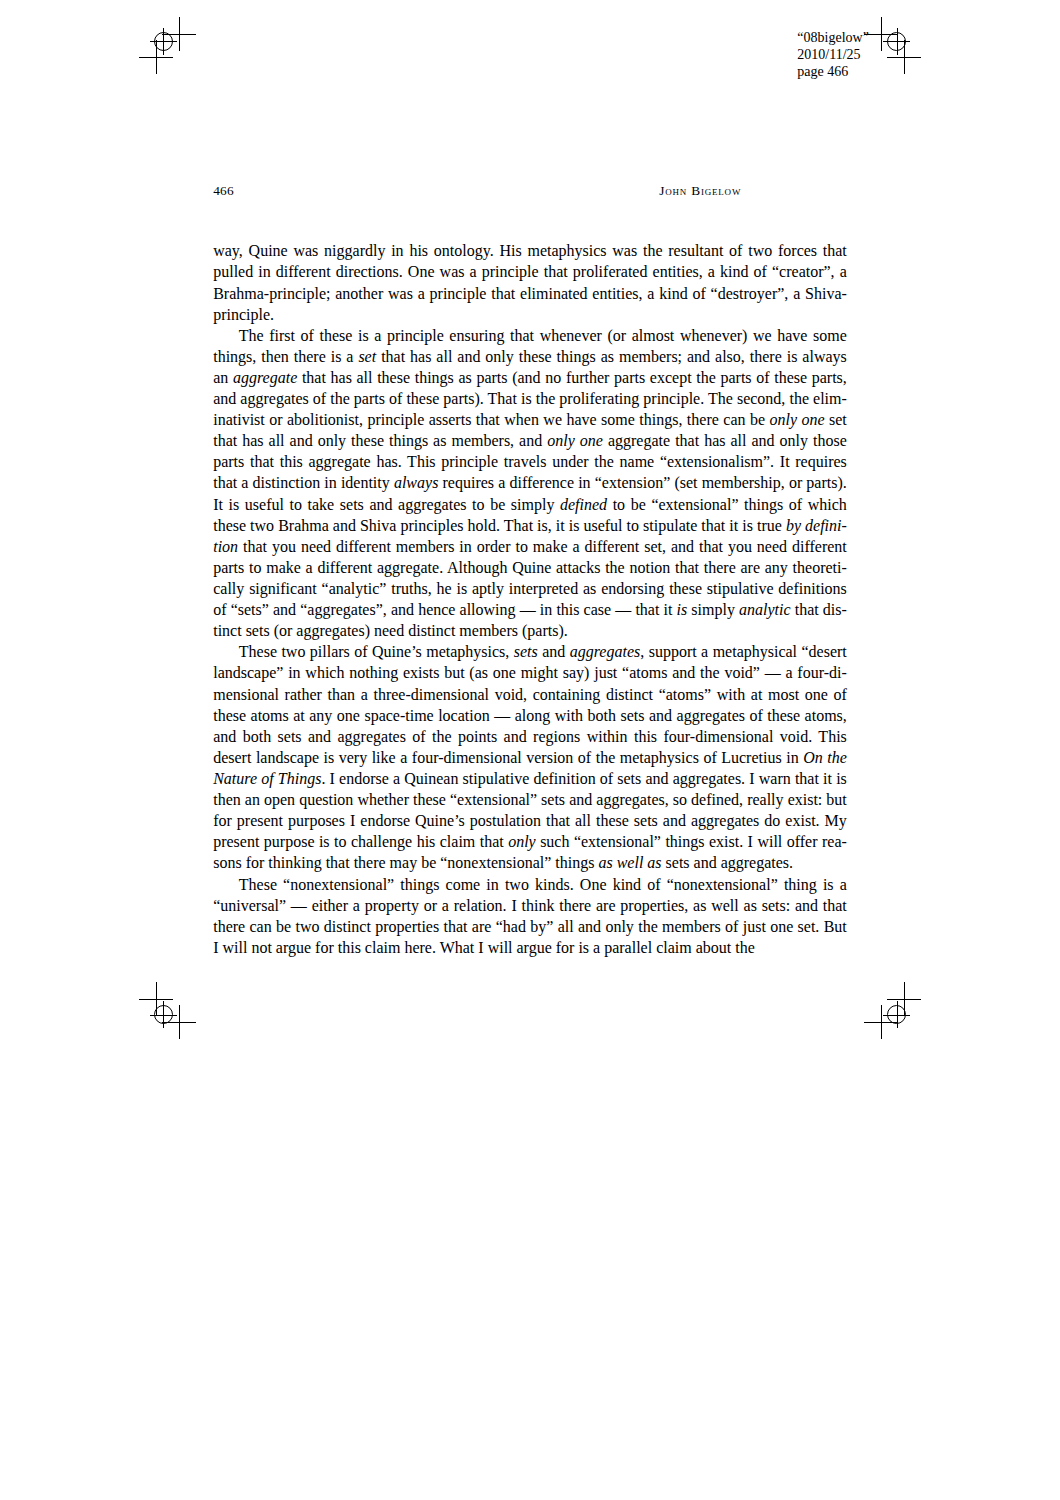“08bigelow”
2010/11/25
page 466
466 John Bigelow
way, Quine was niggardly in his ontology. His metaphysics was the resultant of two forces that pulled in different directions. One was a principle that proliferated entities, a kind of “creator”, a Brahma-principle; another was a principle that eliminated entities, a kind of “destroyer”, a Shiva-principle.
The first of these is a principle ensuring that whenever (or almost whenever) we have some things, then there is a set that has all and only these things as members; and also, there is always an aggregate that has all these things as parts (and no further parts except the parts of these parts, and aggregates of the parts of these parts). That is the proliferating principle. The second, the eliminativist or abolitionist, principle asserts that when we have some things, there can be only one set that has all and only these things as members, and only one aggregate that has all and only those parts that this aggregate has. This principle travels under the name “extensionalism”. It requires that a distinction in identity always requires a difference in “extension” (set membership, or parts). It is useful to take sets and aggregates to be simply defined to be “extensional” things of which these two Brahma and Shiva principles hold. That is, it is useful to stipulate that it is true by definition that you need different members in order to make a different set, and that you need different parts to make a different aggregate. Although Quine attacks the notion that there are any theoretically significant “analytic” truths, he is aptly interpreted as endorsing these stipulative definitions of “sets” and “aggregates”, and hence allowing — in this case — that it is simply analytic that distinct sets (or aggregates) need distinct members (parts).
These two pillars of Quine’s metaphysics, sets and aggregates, support a metaphysical “desert landscape” in which nothing exists but (as one might say) just “atoms and the void” — a four-dimensional rather than a three-dimensional void, containing distinct “atoms” with at most one of these atoms at any one space-time location — along with both sets and aggregates of these atoms, and both sets and aggregates of the points and regions within this four-dimensional void. This desert landscape is very like a four-dimensional version of the metaphysics of Lucretius in On the Nature of Things. I endorse a Quinean stipulative definition of sets and aggregates. I warn that it is then an open question whether these “extensional” sets and aggregates, so defined, really exist: but for present purposes I endorse Quine’s postulation that all these sets and aggregates do exist. My present purpose is to challenge his claim that only such “extensional” things exist. I will offer reasons for thinking that there may be “nonextensional” things as well as sets and aggregates.
These “nonextensional” things come in two kinds. One kind of “nonextensional” thing is a “universal” — either a property or a relation. I think there are properties, as well as sets: and that there can be two distinct properties that are “had by” all and only the members of just one set. But I will not argue for this claim here. What I will argue for is a parallel claim about the